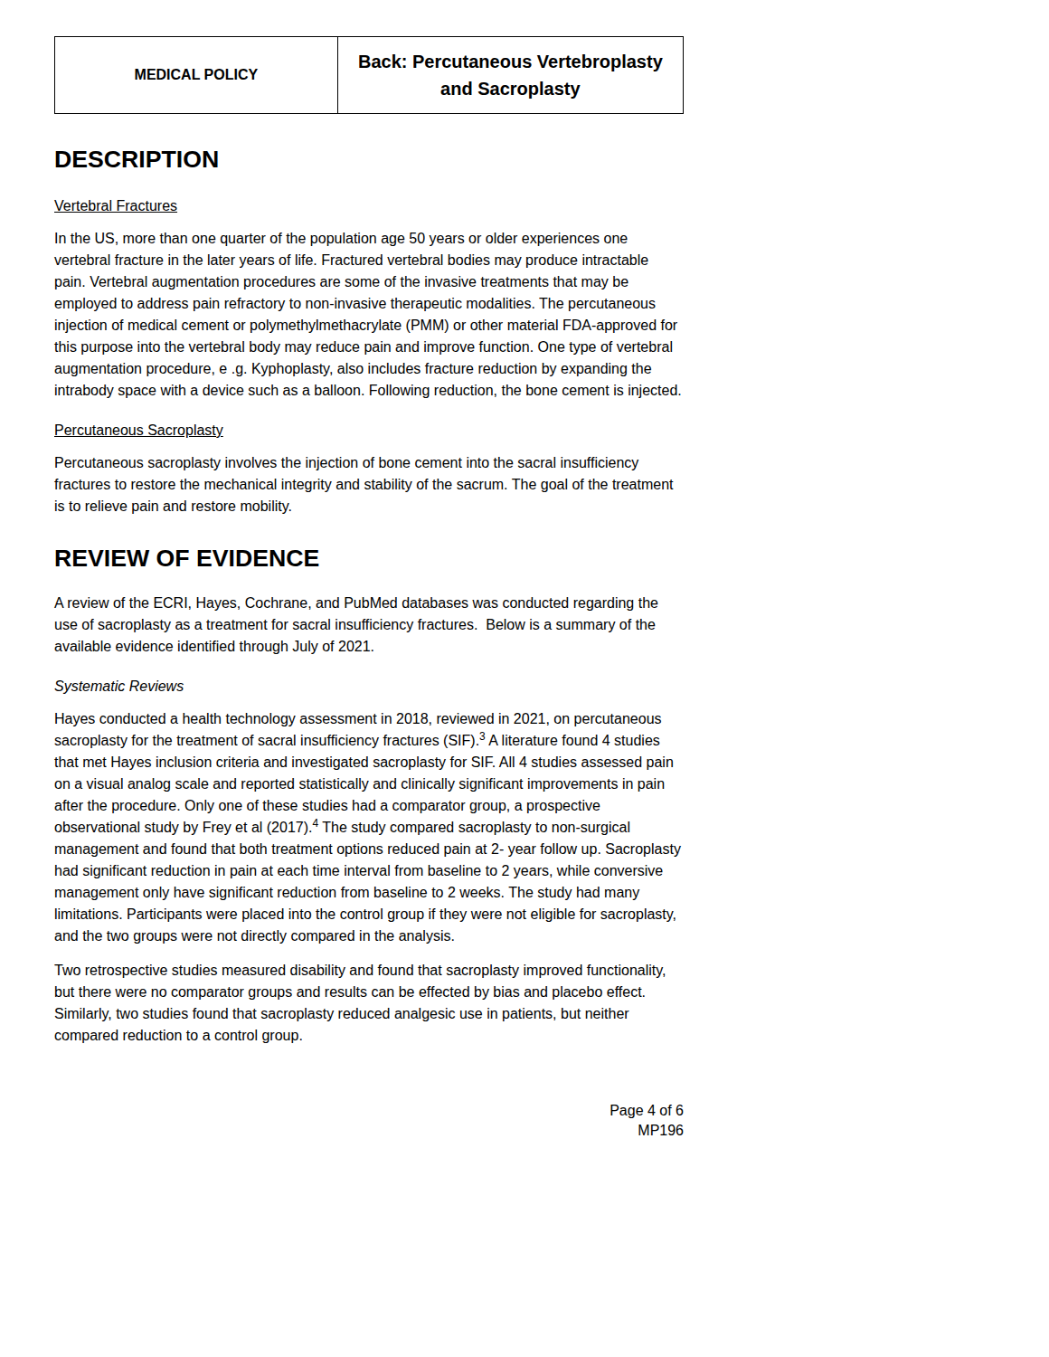| MEDICAL POLICY | Back: Percutaneous Vertebroplasty and Sacroplasty |
DESCRIPTION
Vertebral Fractures
In the US, more than one quarter of the population age 50 years or older experiences one vertebral fracture in the later years of life. Fractured vertebral bodies may produce intractable pain. Vertebral augmentation procedures are some of the invasive treatments that may be employed to address pain refractory to non-invasive therapeutic modalities. The percutaneous injection of medical cement or polymethylmethacrylate (PMM) or other material FDA-approved for this purpose into the vertebral body may reduce pain and improve function. One type of vertebral augmentation procedure, e .g. Kyphoplasty, also includes fracture reduction by expanding the intrabody space with a device such as a balloon. Following reduction, the bone cement is injected.
Percutaneous Sacroplasty
Percutaneous sacroplasty involves the injection of bone cement into the sacral insufficiency fractures to restore the mechanical integrity and stability of the sacrum. The goal of the treatment is to relieve pain and restore mobility.
REVIEW OF EVIDENCE
A review of the ECRI, Hayes, Cochrane, and PubMed databases was conducted regarding the use of sacroplasty as a treatment for sacral insufficiency fractures. Below is a summary of the available evidence identified through July of 2021.
Systematic Reviews
Hayes conducted a health technology assessment in 2018, reviewed in 2021, on percutaneous sacroplasty for the treatment of sacral insufficiency fractures (SIF).3 A literature found 4 studies that met Hayes inclusion criteria and investigated sacroplasty for SIF. All 4 studies assessed pain on a visual analog scale and reported statistically and clinically significant improvements in pain after the procedure. Only one of these studies had a comparator group, a prospective observational study by Frey et al (2017).4 The study compared sacroplasty to non-surgical management and found that both treatment options reduced pain at 2- year follow up. Sacroplasty had significant reduction in pain at each time interval from baseline to 2 years, while conversive management only have significant reduction from baseline to 2 weeks. The study had many limitations. Participants were placed into the control group if they were not eligible for sacroplasty, and the two groups were not directly compared in the analysis.
Two retrospective studies measured disability and found that sacroplasty improved functionality, but there were no comparator groups and results can be effected by bias and placebo effect. Similarly, two studies found that sacroplasty reduced analgesic use in patients, but neither compared reduction to a control group.
Page 4 of 6
MP196